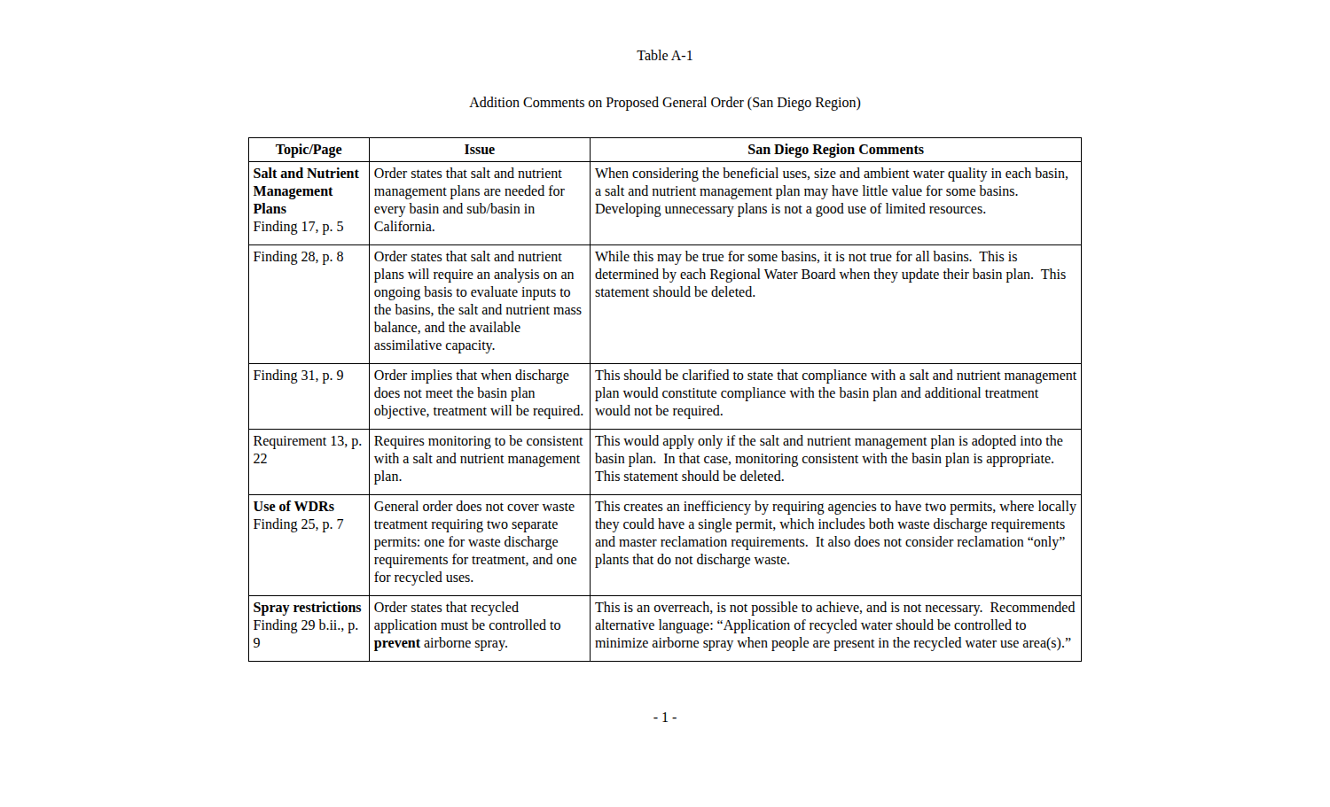Table A-1
Addition Comments on Proposed General Order (San Diego Region)
| Topic/Page | Issue | San Diego Region Comments |
| --- | --- | --- |
| Salt and Nutrient Management Plans Finding 17, p. 5 | Order states that salt and nutrient management plans are needed for every basin and sub/basin in California. | When considering the beneficial uses, size and ambient water quality in each basin, a salt and nutrient management plan may have little value for some basins. Developing unnecessary plans is not a good use of limited resources. |
| Finding 28, p. 8 | Order states that salt and nutrient plans will require an analysis on an ongoing basis to evaluate inputs to the basins, the salt and nutrient mass balance, and the available assimilative capacity. | While this may be true for some basins, it is not true for all basins. This is determined by each Regional Water Board when they update their basin plan. This statement should be deleted. |
| Finding 31, p. 9 | Order implies that when discharge does not meet the basin plan objective, treatment will be required. | This should be clarified to state that compliance with a salt and nutrient management plan would constitute compliance with the basin plan and additional treatment would not be required. |
| Requirement 13, p. 22 | Requires monitoring to be consistent with a salt and nutrient management plan. | This would apply only if the salt and nutrient management plan is adopted into the basin plan. In that case, monitoring consistent with the basin plan is appropriate. This statement should be deleted. |
| Use of WDRs Finding 25, p. 7 | General order does not cover waste treatment requiring two separate permits: one for waste discharge requirements for treatment, and one for recycled uses. | This creates an inefficiency by requiring agencies to have two permits, where locally they could have a single permit, which includes both waste discharge requirements and master reclamation requirements. It also does not consider reclamation “only” plants that do not discharge waste. |
| Spray restrictions Finding 29 b.ii., p. 9 | Order states that recycled application must be controlled to prevent airborne spray. | This is an overreach, is not possible to achieve, and is not necessary. Recommended alternative language: “Application of recycled water should be controlled to minimize airborne spray when people are present in the recycled water use area(s).” |
- 1 -